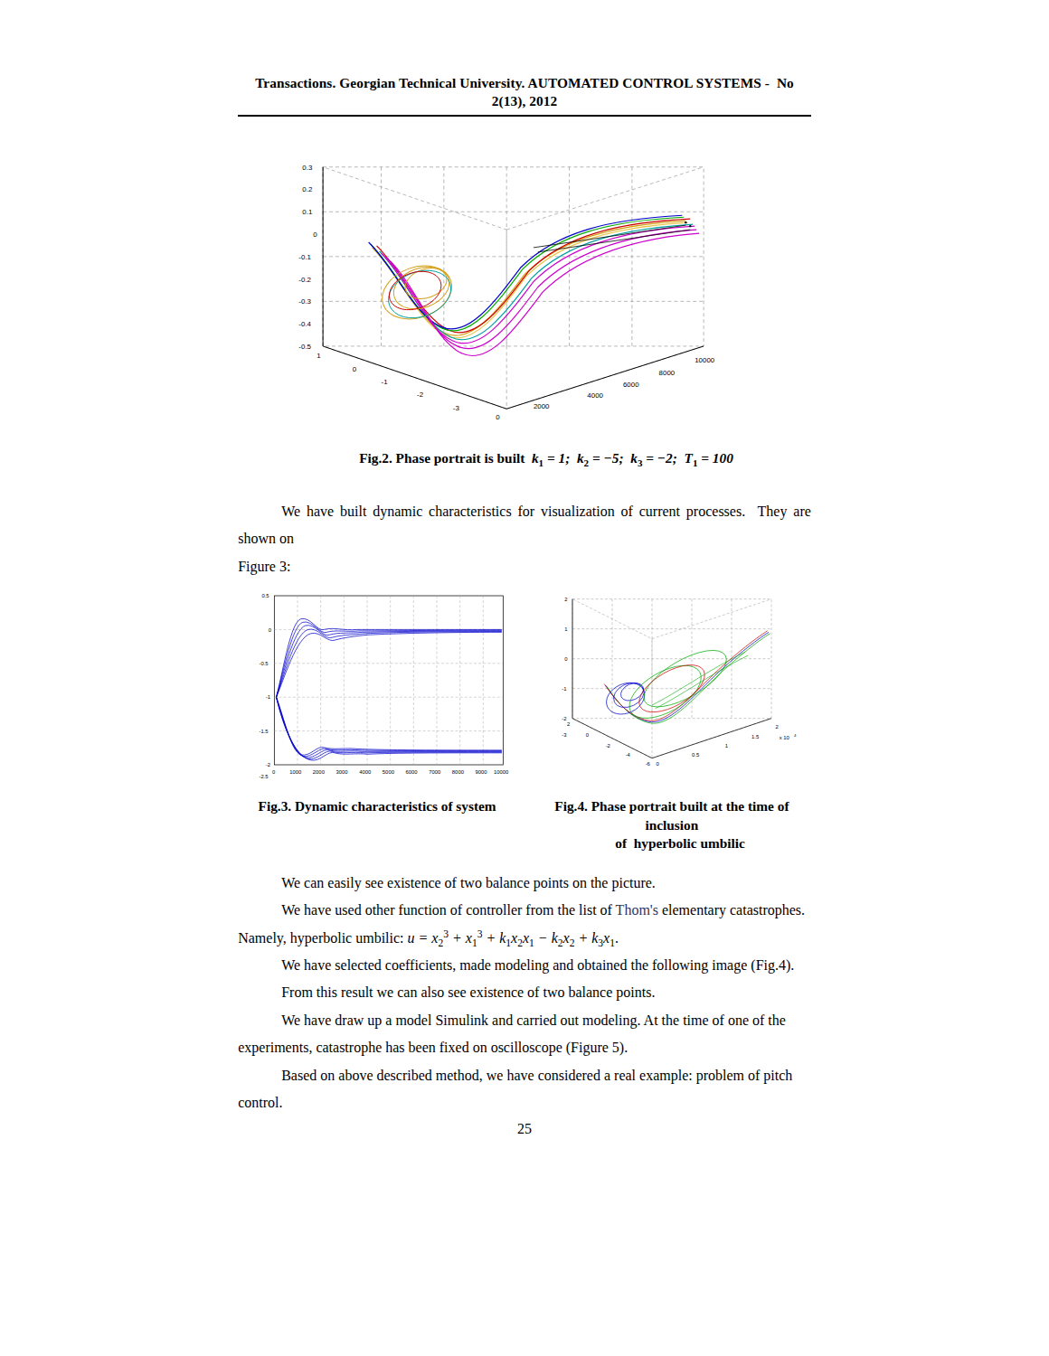Transactions. Georgian Technical University. AUTOMATED CONTROL SYSTEMS - No 2(13), 2012
Fig.2. Phase portrait is built k1 = 1; k2 = −5; k3 = −2; T1 = 100
We have built dynamic characteristics for visualization of current processes. They are shown on
Figure 3:
Fig.3. Dynamic characteristics of system
Fig.4. Phase portrait built at the time of inclusionof hyperbolic umbilic
We can easily see existence of two balance points on the picture.
We have used other function of controller from the list of Thom's elementary catastrophes.
Namely, hyperbolic umbilic: u = x23 + x13 + k1x2x1 − k2x2 + k3x1.
We have selected coefficients, made modeling and obtained the following image (Fig.4).
From this result we can also see existence of two balance points.
We have draw up a model Simulink and carried out modeling. At the time of one of the
experiments, catastrophe has been fixed on oscilloscope (Figure 5).
Based on above described method, we have considered a real example: problem of pitch
control.
25